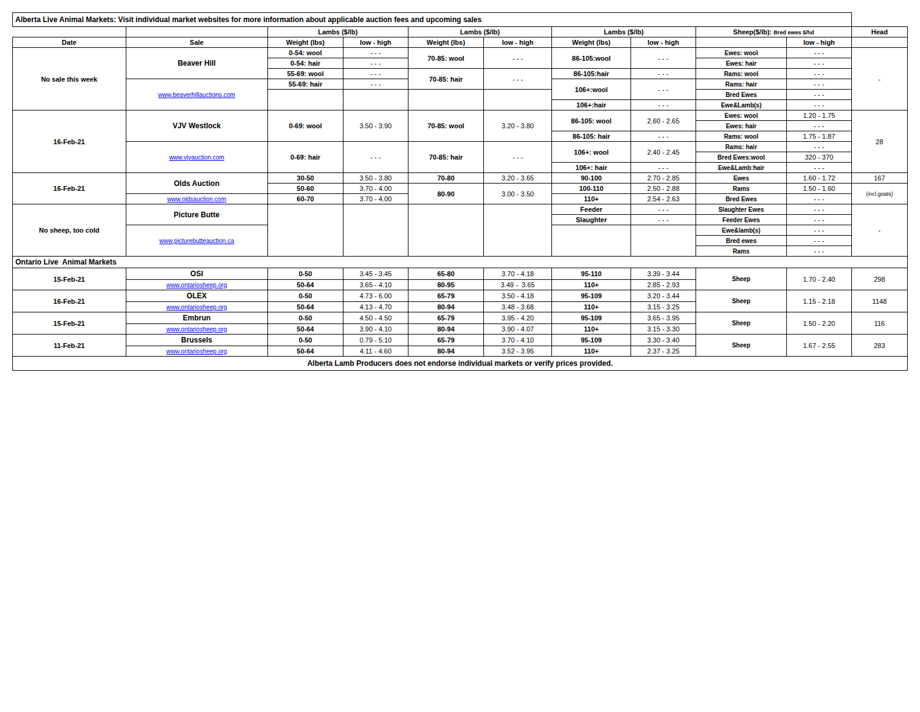| Alberta Live Animal Markets: Visit individual market websites for more information about applicable auction fees and upcoming sales |
| | | Lambs ($/lb) | Lambs ($/lb) | Lambs ($/lb) | Sheep($/lb): Bred ewes $/hd | Head |
| Date | Sale | Weight (lbs) | low - high | Weight (lbs) | low - high | Weight (lbs) | low - high | | low - high | |
| No sale this week | Beaver Hill | 0-54: wool | - - - | 70-85: wool | - - - | 86-105:wool | - - - | Ewes: wool | - - - | - |
| 0-54: hair | - - - | Ewes: hair | - - - |
| 55-69: wool | - - - | 70-85: hair | - - - | 86-105:hair | - - - | Rams: wool | - - - |
| www.beaverhillauctions.com | 55-69: hair | - - - | 106+:wool | - - - | Rams: hair | - - - |
| | | | | Bred Ewes | - - - |
| 106+:hair | - - - | Ewe&Lamb(s) | - - - |
| 16-Feb-21 | VJV Westlock | 0-69: wool | 3.50 - 3.90 | 70-85: wool | 3.20 - 3.80 | 86-105: wool | 2.60 - 2.65 | Ewes: wool | 1.20 - 1.75 | 28 |
| Ewes: hair | - - - |
| 86-105: hair | - - - | Rams: wool | 1.75 - 1.87 |
| www.vjvauction.com | 0-69: hair | - - - | 70-85: hair | - - - | 106+: wool | 2.40 - 2.45 | Rams: hair | - - - |
| Bred Ewes:wool | 320 - 370 |
| 106+: hair | - - - | Ewe&Lamb:hair | - - - |
| 16-Feb-21 | Olds Auction | 30-50 | 3.50 - 3.80 | 70-80 | 3.20 - 3.65 | 90-100 | 2.70 - 2.85 | Ewes | 1.60 - 1.72 | 167 |
| 50-60 | 3.70 - 4.00 | 80-90 | 3.00 - 3.50 | 100-110 | 2.50 - 2.88 | Rams | 1.50 - 1.60 | (incl.goats) |
| www.oldsauction.com | 60-70 | 3.70 - 4.00 | 110+ | 2.54 - 2.63 | Bred Ewes | - - - |
| No sheep, too cold | Picture Butte | | | | | Feeder | - - - | Slaughter Ewes | - - - | - |
| Slaughter | - - - | Feeder Ewes | - - - |
| www.picturebutteauction.ca | | | Ewe&lamb(s) | - - - |
| Bred ewes | - - - |
| Rams | - - - |
| Ontario Live Animal Markets |
| 15-Feb-21 | OSI | 0-50 | 3.45 - 3.45 | 65-80 | 3.70 - 4.18 | 95-110 | 3.39 - 3.44 | Sheep | 1.70 - 2.40 | 298 |
| www.ontariosheep.org | 50-64 | 3.65 - 4.10 | 80-95 | 3.49 - 3.65 | 110+ | 2.85 - 2.93 |
| 16-Feb-21 | OLEX | 0-50 | 4.73 - 6.00 | 65-79 | 3.50 - 4.18 | 95-109 | 3.20 - 3.44 | Sheep | 1.15 - 2.18 | 1148 |
| www.ontariosheep.org | 50-64 | 4.13 - 4.70 | 80-94 | 3.48 - 3.68 | 110+ | 3.15 - 3.25 |
| 15-Feb-21 | Embrun | 0-50 | 4.50 - 4.50 | 65-79 | 3.95 - 4.20 | 95-109 | 3.65 - 3.95 | Sheep | 1.50 - 2.20 | 116 |
| www.ontariosheep.org | 50-64 | 3.90 - 4.10 | 80-94 | 3.90 - 4.07 | 110+ | 3.15 - 3.30 |
| 11-Feb-21 | Brussels | 0-50 | 0.79 - 5.10 | 65-79 | 3.70 - 4.10 | 95-109 | 3.30 - 3.40 | Sheep | 1.67 - 2.55 | 283 |
| www.ontariosheep.org | 50-64 | 4.11 - 4.60 | 80-94 | 3.52 - 3.95 | 110+ | 2.37 - 3.25 |
| Alberta Lamb Producers does not endorse individual markets or verify prices provided. |